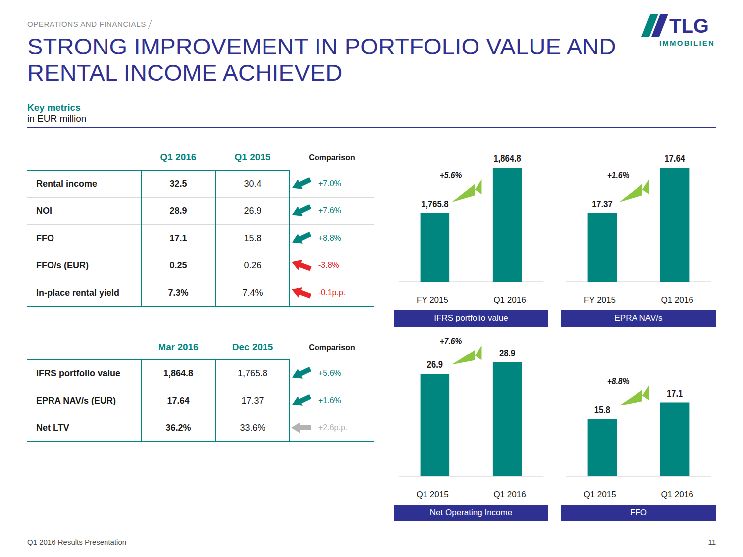TLG
IMMOBILIEN
Operations and financials
STRONG IMPROVEMENT IN PORTFOLIO VALUE AND
RENTAL INCOME ACHIEVED
Key metrics
in EUR million
| | Q1 2016 | Q1 2015 | Comparison |
| --- | --- | --- | --- |
| Rental income | 32.5 | 30.4 | +7.0% |
| NOI | 28.9 | 26.9 | +7.6% |
| FFO | 17.1 | 15.8 | +8.8% |
| FFO/s (EUR) | 0.25 | 0.26 | -3.8% |
| In-place rental yield | 7.3% | 7.4% | -0.1p.p. |
| | Mar 2016 | Dec 2015 | Comparison |
| --- | --- | --- | --- |
| IFRS portfolio value | 1,864.8 | 1,765.8 | +5.6% |
| EPRA NAV/s (EUR) | 17.64 | 17.37 | +1.6% |
| Net LTV | 36.2% | 33.6% | +2.6p.p. |
1,765.8 1,864.8 +5.6%
FY 2015 Q1 2016
IFRS portfolio value
17.37 17.64 +1.6%
FY 2015 Q1 2016
EPRA NAV/s
26.9 28.9 +7.6%
Q1 2015 Q1 2016
Net Operating Income
15.8 17.1 +8.8%
Q1 2015 Q1 2016
FFO
Q1 2016 Results Presentation
11